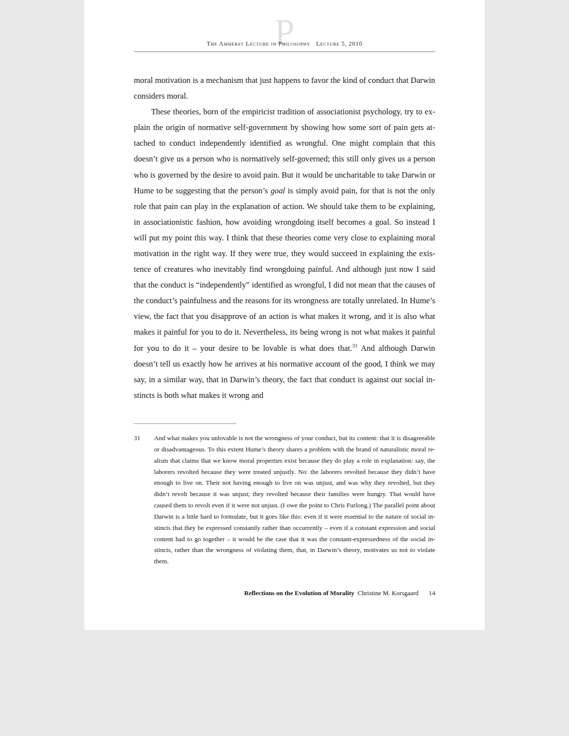P
The Amherst Lecture in Philosophy Lecture 5, 2010
moral motivation is a mechanism that just happens to favor the kind of conduct that Darwin considers moral.
These theories, born of the empiricist tradition of associationist psychology, try to explain the origin of normative self-government by showing how some sort of pain gets attached to conduct independently identified as wrongful. One might complain that this doesn’t give us a person who is normatively self-governed; this still only gives us a person who is governed by the desire to avoid pain. But it would be uncharitable to take Darwin or Hume to be suggesting that the person’s goal is simply avoid pain, for that is not the only role that pain can play in the explanation of action. We should take them to be explaining, in associationistic fashion, how avoiding wrongdoing itself becomes a goal. So instead I will put my point this way. I think that these theories come very close to explaining moral motivation in the right way. If they were true, they would succeed in explaining the existence of creatures who inevitably find wrongdoing painful. And although just now I said that the conduct is “independently” identified as wrongful, I did not mean that the causes of the conduct’s painfulness and the reasons for its wrongness are totally unrelated. In Hume’s view, the fact that you disapprove of an action is what makes it wrong, and it is also what makes it painful for you to do it. Nevertheless, its being wrong is not what makes it painful for you to do it – your desire to be lovable is what does that.31 And although Darwin doesn’t tell us exactly how he arrives at his normative account of the good, I think we may say, in a similar way, that in Darwin’s theory, the fact that conduct is against our social instincts is both what makes it wrong and
31 And what makes you unlovable is not the wrongness of your conduct, but its content: that it is disagreeable or disadvantageous. To this extent Hume’s theory shares a problem with the brand of naturalistic moral realism that claims that we know moral properties exist because they do play a role in explanation: say, the laborers revolted because they were treated unjustly. No: the laborers revolted because they didn’t have enough to live on. Their not having enough to live on was unjust, and was why they revolted, but they didn’t revolt because it was unjust; they revolted because their families were hungry. That would have caused them to revolt even if it were not unjust. (I owe the point to Chris Furlong.) The parallel point about Darwin is a little hard to formulate, but it goes like this: even if it were essential to the nature of social instincts that they be expressed constantly rather than occurrently – even if a constant expression and social content had to go together – it would be the case that it was the constant-expressedness of the social instincts, rather than the wrongness of violating them, that, in Darwin’s theory, motivates us not to violate them.
Reflections on the Evolution of Morality Christine M. Korsgaard 14